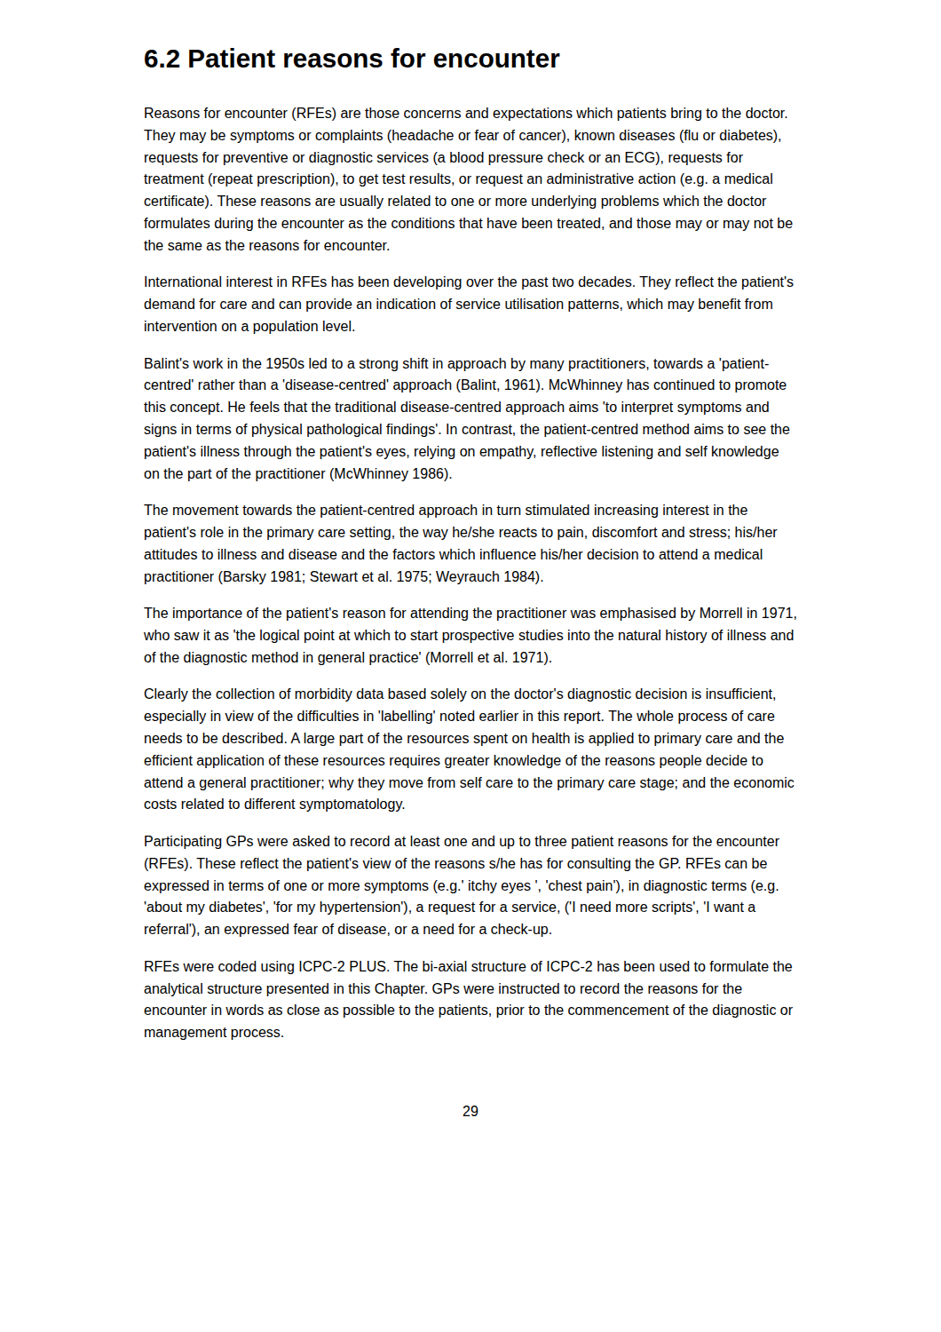6.2 Patient reasons for encounter
Reasons for encounter (RFEs) are those concerns and expectations which patients bring to the doctor. They may be symptoms or complaints (headache or fear of cancer), known diseases (flu or diabetes), requests for preventive or diagnostic services (a blood pressure check or an ECG), requests for treatment (repeat prescription), to get test results, or request an administrative action (e.g. a medical certificate). These reasons are usually related to one or more underlying problems which the doctor formulates during the encounter as the conditions that have been treated, and those may or may not be the same as the reasons for encounter.
International interest in RFEs has been developing over the past two decades. They reflect the patient's demand for care and can provide an indication of service utilisation patterns, which may benefit from intervention on a population level.
Balint's work in the 1950s led to a strong shift in approach by many practitioners, towards a 'patient-centred' rather than a 'disease-centred' approach (Balint, 1961). McWhinney has continued to promote this concept. He feels that the traditional disease-centred approach aims 'to interpret symptoms and signs in terms of physical pathological findings'. In contrast, the patient-centred method aims to see the patient's illness through the patient's eyes, relying on empathy, reflective listening and self knowledge on the part of the practitioner (McWhinney 1986).
The movement towards the patient-centred approach in turn stimulated increasing interest in the patient's role in the primary care setting, the way he/she reacts to pain, discomfort and stress; his/her attitudes to illness and disease and the factors which influence his/her decision to attend a medical practitioner (Barsky 1981; Stewart et al. 1975; Weyrauch 1984).
The importance of the patient's reason for attending the practitioner was emphasised by Morrell in 1971, who saw it as 'the logical point at which to start prospective studies into the natural history of illness and of the diagnostic method in general practice' (Morrell et al. 1971).
Clearly the collection of morbidity data based solely on the doctor's diagnostic decision is insufficient, especially in view of the difficulties in 'labelling' noted earlier in this report. The whole process of care needs to be described. A large part of the resources spent on health is applied to primary care and the efficient application of these resources requires greater knowledge of the reasons people decide to attend a general practitioner; why they move from self care to the primary care stage; and the economic costs related to different symptomatology.
Participating GPs were asked to record at least one and up to three patient reasons for the encounter (RFEs). These reflect the patient's view of the reasons s/he has for consulting the GP. RFEs can be expressed in terms of one or more symptoms (e.g.' itchy eyes ', 'chest pain'), in diagnostic terms (e.g. 'about my diabetes', 'for my hypertension'), a request for a service, ('I need more scripts', 'I want a referral'), an expressed fear of disease, or a need for a check-up.
RFEs were coded using ICPC-2 PLUS. The bi-axial structure of ICPC-2 has been used to formulate the analytical structure presented in this Chapter. GPs were instructed to record the reasons for the encounter in words as close as possible to the patients, prior to the commencement of the diagnostic or management process.
29